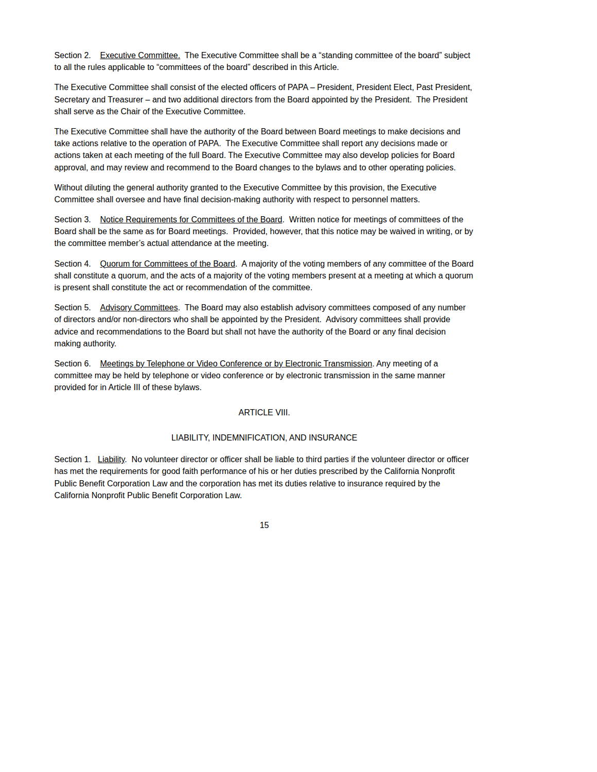Section 2. Executive Committee. The Executive Committee shall be a “standing committee of the board” subject to all the rules applicable to “committees of the board” described in this Article.
The Executive Committee shall consist of the elected officers of PAPA – President, President Elect, Past President, Secretary and Treasurer – and two additional directors from the Board appointed by the President. The President shall serve as the Chair of the Executive Committee.
The Executive Committee shall have the authority of the Board between Board meetings to make decisions and take actions relative to the operation of PAPA. The Executive Committee shall report any decisions made or actions taken at each meeting of the full Board. The Executive Committee may also develop policies for Board approval, and may review and recommend to the Board changes to the bylaws and to other operating policies.
Without diluting the general authority granted to the Executive Committee by this provision, the Executive Committee shall oversee and have final decision-making authority with respect to personnel matters.
Section 3. Notice Requirements for Committees of the Board. Written notice for meetings of committees of the Board shall be the same as for Board meetings. Provided, however, that this notice may be waived in writing, or by the committee member’s actual attendance at the meeting.
Section 4. Quorum for Committees of the Board. A majority of the voting members of any committee of the Board shall constitute a quorum, and the acts of a majority of the voting members present at a meeting at which a quorum is present shall constitute the act or recommendation of the committee.
Section 5. Advisory Committees. The Board may also establish advisory committees composed of any number of directors and/or non-directors who shall be appointed by the President. Advisory committees shall provide advice and recommendations to the Board but shall not have the authority of the Board or any final decision making authority.
Section 6. Meetings by Telephone or Video Conference or by Electronic Transmission. Any meeting of a committee may be held by telephone or video conference or by electronic transmission in the same manner provided for in Article III of these bylaws.
ARTICLE VIII.
LIABILITY, INDEMNIFICATION, AND INSURANCE
Section 1. Liability. No volunteer director or officer shall be liable to third parties if the volunteer director or officer has met the requirements for good faith performance of his or her duties prescribed by the California Nonprofit Public Benefit Corporation Law and the corporation has met its duties relative to insurance required by the California Nonprofit Public Benefit Corporation Law.
15